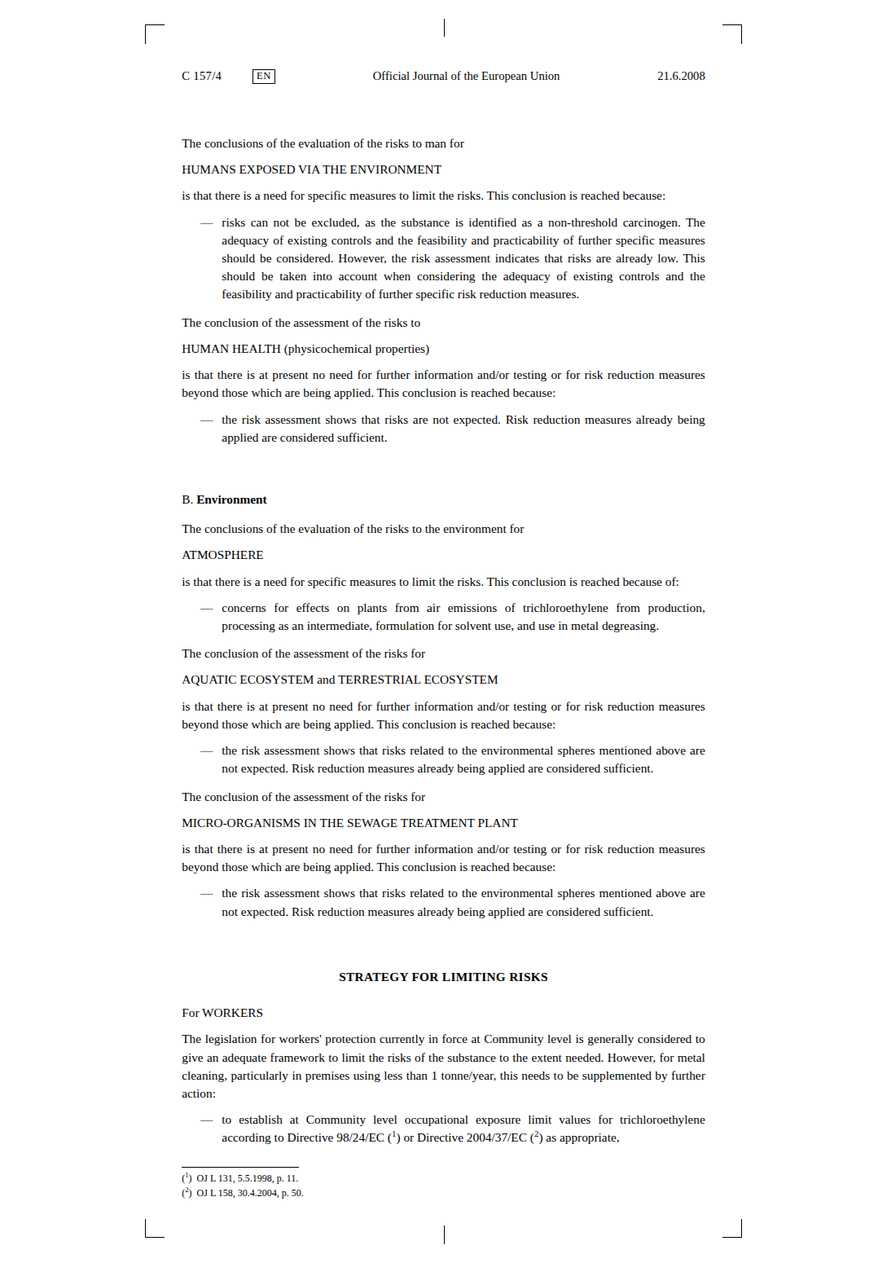C 157/4 EN
Official Journal of the European Union
21.6.2008
The conclusions of the evaluation of the risks to man for
HUMANS EXPOSED VIA THE ENVIRONMENT
is that there is a need for specific measures to limit the risks. This conclusion is reached because:
—
risks can not be excluded, as the substance is identified as a non-threshold carcinogen. The adequacy of existing controls and the feasibility and practicability of further specific measures should be considered. However, the risk assessment indicates that risks are already low. This should be taken into account when considering the adequacy of existing controls and the feasibility and practicability of further specific risk reduction measures.
The conclusion of the assessment of the risks to
HUMAN HEALTH (physicochemical properties)
is that there is at present no need for further information and/or testing or for risk reduction measures beyond those which are being applied. This conclusion is reached because:
—
the risk assessment shows that risks are not expected. Risk reduction measures already being applied are considered sufficient.
B. Environment
The conclusions of the evaluation of the risks to the environment for
ATMOSPHERE
is that there is a need for specific measures to limit the risks. This conclusion is reached because of:
—
concerns for effects on plants from air emissions of trichloroethylene from production, processing as an intermediate, formulation for solvent use, and use in metal degreasing.
The conclusion of the assessment of the risks for
AQUATIC ECOSYSTEM and TERRESTRIAL ECOSYSTEM
is that there is at present no need for further information and/or testing or for risk reduction measures beyond those which are being applied. This conclusion is reached because:
—
the risk assessment shows that risks related to the environmental spheres mentioned above are not expected. Risk reduction measures already being applied are considered sufficient.
The conclusion of the assessment of the risks for
MICRO-ORGANISMS IN THE SEWAGE TREATMENT PLANT
is that there is at present no need for further information and/or testing or for risk reduction measures beyond those which are being applied. This conclusion is reached because:
—
the risk assessment shows that risks related to the environmental spheres mentioned above are not expected. Risk reduction measures already being applied are considered sufficient.
STRATEGY FOR LIMITING RISKS
For WORKERS
The legislation for workers' protection currently in force at Community level is generally considered to give an adequate framework to limit the risks of the substance to the extent needed. However, for metal cleaning, particularly in premises using less than 1 tonne/year, this needs to be supplemented by further action:
—
to establish at Community level occupational exposure limit values for trichloroethylene according to Directive 98/24/EC (1) or Directive 2004/37/EC (2) as appropriate,
(1) OJ L 131, 5.5.1998, p. 11.
(2) OJ L 158, 30.4.2004, p. 50.